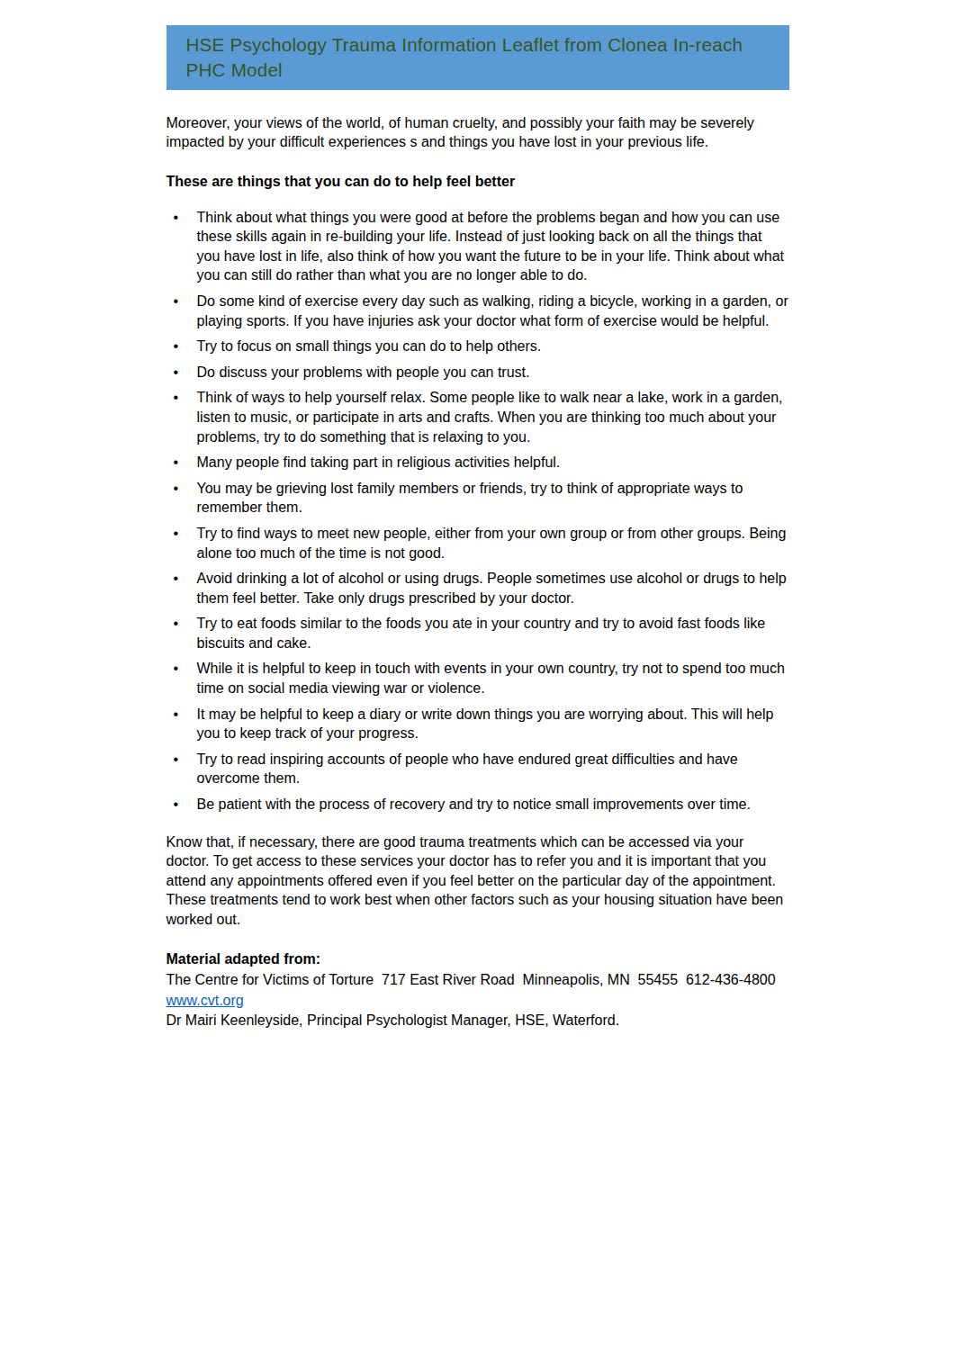HSE Psychology Trauma Information Leaflet from Clonea In-reach PHC Model
Moreover, your views of the world, of human cruelty, and possibly your faith may be severely impacted by your difficult experiences s and things you have lost in your previous life.
These are things that you can do to help feel better
Think about what things you were good at before the problems began and how you can use these skills again in re-building your life. Instead of just looking back on all the things that you have lost in life, also think of how you want the future to be in your life. Think about what you can still do rather than what you are no longer able to do.
Do some kind of exercise every day such as walking, riding a bicycle, working in a garden, or playing sports. If you have injuries ask your doctor what form of exercise would be helpful.
Try to focus on small things you can do to help others.
Do discuss your problems with people you can trust.
Think of ways to help yourself relax. Some people like to walk near a lake, work in a garden, listen to music, or participate in arts and crafts. When you are thinking too much about your problems, try to do something that is relaxing to you.
Many people find taking part in religious activities helpful.
You may be grieving lost family members or friends, try to think of appropriate ways to remember them.
Try to find ways to meet new people, either from your own group or from other groups. Being alone too much of the time is not good.
Avoid drinking a lot of alcohol or using drugs. People sometimes use alcohol or drugs to help them feel better. Take only drugs prescribed by your doctor.
Try to eat foods similar to the foods you ate in your country and try to avoid fast foods like biscuits and cake.
While it is helpful to keep in touch with events in your own country, try not to spend too much time on social media viewing war or violence.
It may be helpful to keep a diary or write down things you are worrying about. This will help you to keep track of your progress.
Try to read inspiring accounts of people who have endured great difficulties and have overcome them.
Be patient with the process of recovery and try to notice small improvements over time.
Know that, if necessary, there are good trauma treatments which can be accessed via your doctor. To get access to these services your doctor has to refer you and it is important that you attend any appointments offered even if you feel better on the particular day of the appointment. These treatments tend to work best when other factors such as your housing situation have been worked out.
Material adapted from:
The Centre for Victims of Torture 717 East River Road Minneapolis, MN 55455 612-436-4800
www.cvt.org
Dr Mairi Keenleyside, Principal Psychologist Manager, HSE, Waterford.